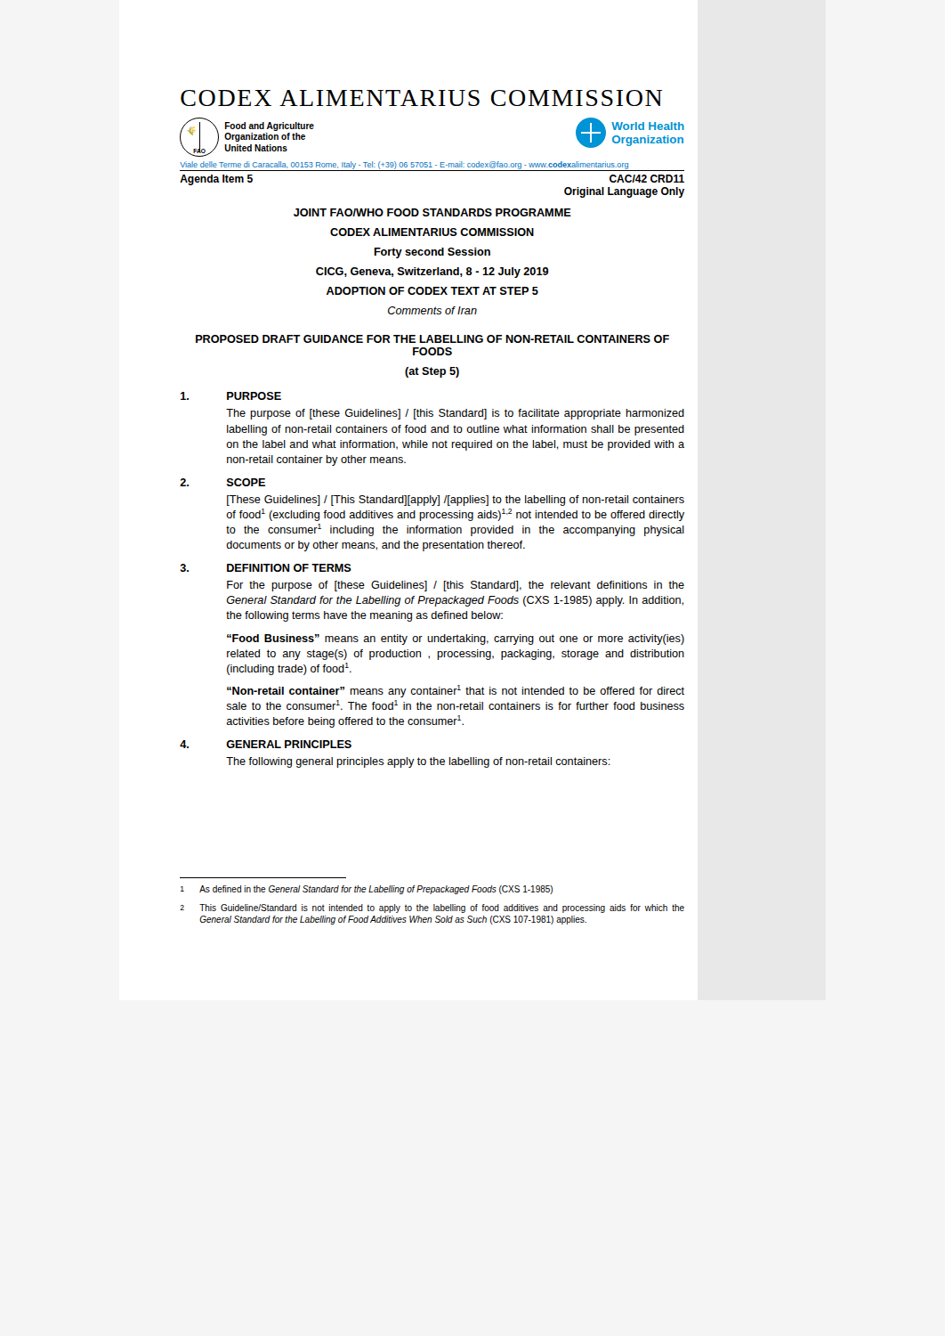CODEX ALIMENTARIUS COMMISSION
🌾
Food and Agriculture
Organization of the
United Nations
World Health
Organization
Viale delle Terme di Caracalla, 00153 Rome, Italy - Tel: (+39) 06 57051 - E-mail: codex@fao.org - www.codexalimentarius.org
Agenda Item 5 CAC/42 CRD11
Original Language Only
JOINT FAO/WHO FOOD STANDARDS PROGRAMME
CODEX ALIMENTARIUS COMMISSION
Forty second Session
CICG, Geneva, Switzerland, 8 - 12 July 2019
ADOPTION OF CODEX TEXT AT STEP 5
Comments of Iran
PROPOSED DRAFT GUIDANCE FOR THE LABELLING OF NON-RETAIL CONTAINERS OF FOODS
(at Step 5)
1. PURPOSE
The purpose of [these Guidelines] / [this Standard] is to facilitate appropriate harmonized labelling of non-retail containers of food and to outline what information shall be presented on the label and what information, while not required on the label, must be provided with a non-retail container by other means.
2. SCOPE
[These Guidelines] / [This Standard][apply] /[applies] to the labelling of non-retail containers of food1 (excluding food additives and processing aids)1,2 not intended to be offered directly to the consumer1 including the information provided in the accompanying physical documents or by other means, and the presentation thereof.
3. DEFINITION OF TERMS
For the purpose of [these Guidelines] / [this Standard], the relevant definitions in the General Standard for the Labelling of Prepackaged Foods (CXS 1-1985) apply. In addition, the following terms have the meaning as defined below:
“Food Business” means an entity or undertaking, carrying out one or more activity(ies) related to any stage(s) of production , processing, packaging, storage and distribution (including trade) of food1.
“Non-retail container” means any container1 that is not intended to be offered for direct sale to the consumer1. The food1 in the non-retail containers is for further food business activities before being offered to the consumer1.
4. GENERAL PRINCIPLES
The following general principles apply to the labelling of non-retail containers:
1
As defined in the General Standard for the Labelling of Prepackaged Foods (CXS 1-1985)
2
This Guideline/Standard is not intended to apply to the labelling of food additives and processing aids for which the General Standard for the Labelling of Food Additives When Sold as Such (CXS 107-1981) applies.